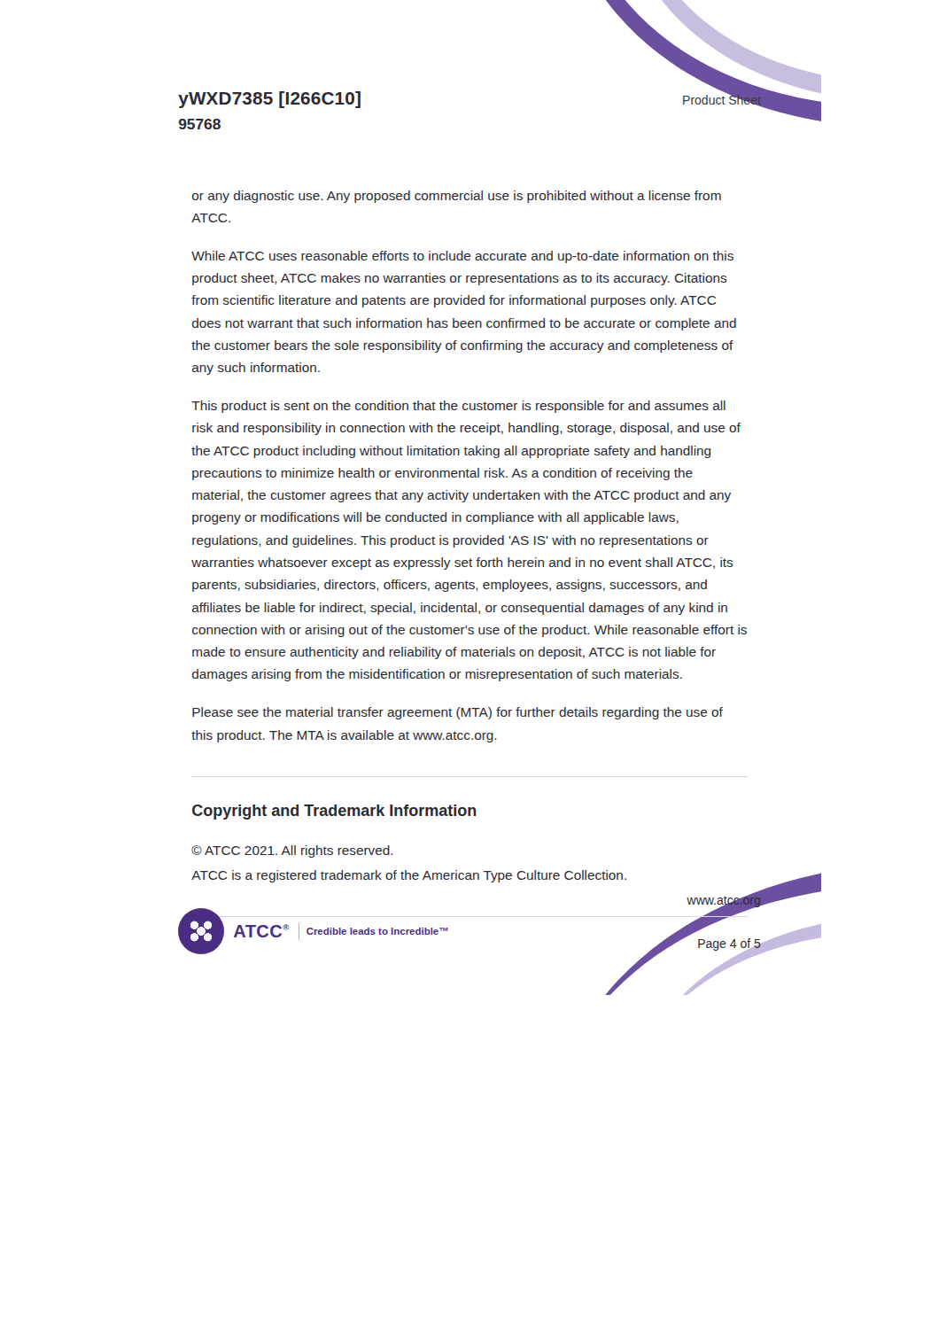yWXD7385 [I266C10]
95768
Product Sheet
or any diagnostic use. Any proposed commercial use is prohibited without a license from ATCC.
While ATCC uses reasonable efforts to include accurate and up-to-date information on this product sheet, ATCC makes no warranties or representations as to its accuracy. Citations from scientific literature and patents are provided for informational purposes only. ATCC does not warrant that such information has been confirmed to be accurate or complete and the customer bears the sole responsibility of confirming the accuracy and completeness of any such information.
This product is sent on the condition that the customer is responsible for and assumes all risk and responsibility in connection with the receipt, handling, storage, disposal, and use of the ATCC product including without limitation taking all appropriate safety and handling precautions to minimize health or environmental risk. As a condition of receiving the material, the customer agrees that any activity undertaken with the ATCC product and any progeny or modifications will be conducted in compliance with all applicable laws, regulations, and guidelines. This product is provided 'AS IS' with no representations or warranties whatsoever except as expressly set forth herein and in no event shall ATCC, its parents, subsidiaries, directors, officers, agents, employees, assigns, successors, and affiliates be liable for indirect, special, incidental, or consequential damages of any kind in connection with or arising out of the customer's use of the product. While reasonable effort is made to ensure authenticity and reliability of materials on deposit, ATCC is not liable for damages arising from the misidentification or misrepresentation of such materials.
Please see the material transfer agreement (MTA) for further details regarding the use of this product. The MTA is available at www.atcc.org.
Copyright and Trademark Information
© ATCC 2021. All rights reserved.
ATCC is a registered trademark of the American Type Culture Collection.
ATCC®
Credible leads to Incredible™
www.atcc.org
Page 4 of 5